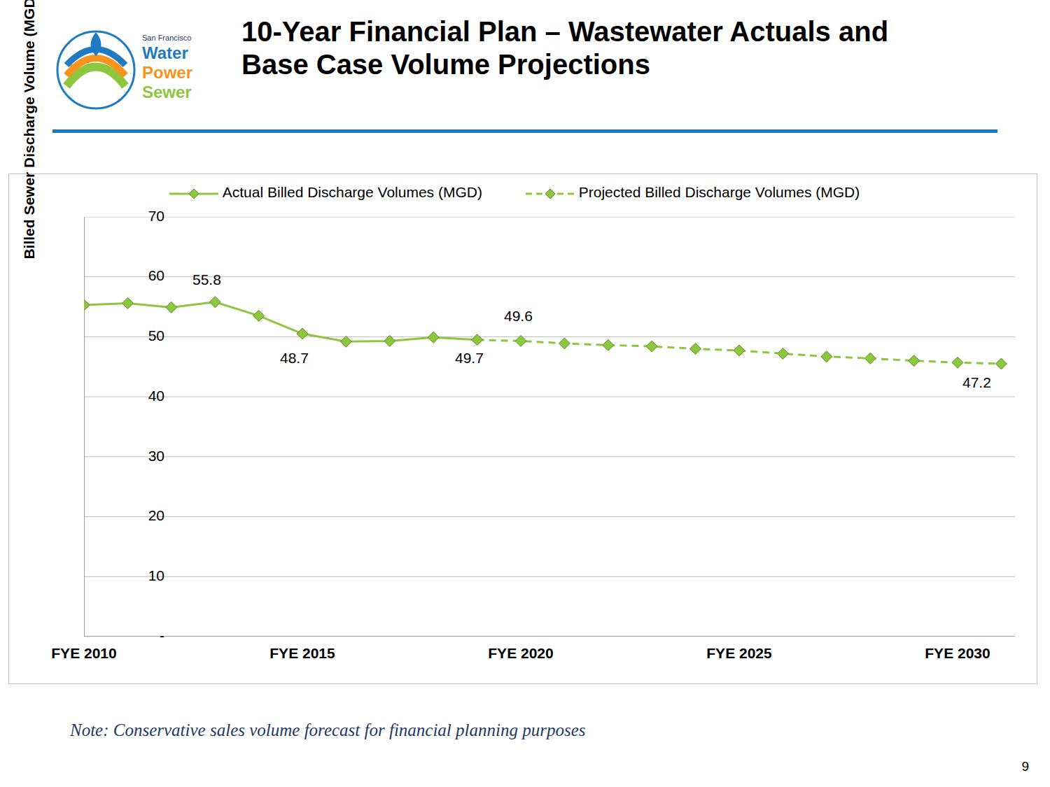San Francisco Water Power Sewer
10-Year Financial Plan – Wastewater Actuals and Base Case Volume Projections
Actual Billed Discharge Volumes (MGD) Projected Billed Discharge Volumes (MGD)
Billed Sewer Discharge Volume (MGD)
70
60
50
40
30
20
10
-
FYE 2010
FYE 2015
FYE 2020
FYE 2025
FYE 2030
55.8
48.7
49.7
49.6
47.2
Note: Conservative sales volume forecast for financial planning purposes
9